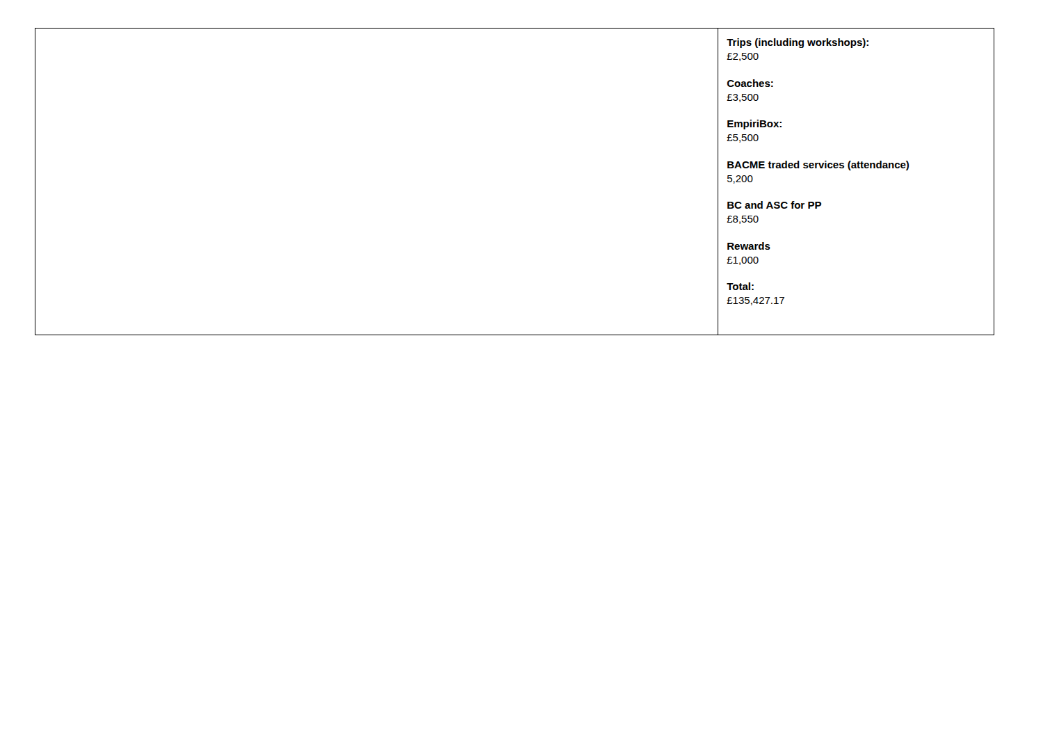| | Trips (including workshops): £2,500 Coaches: £3,500 EmpiriBox: £5,500 BACME traded services (attendance) 5,200 BC and ASC for PP £8,550 Rewards £1,000 Total: £135,427.17 |